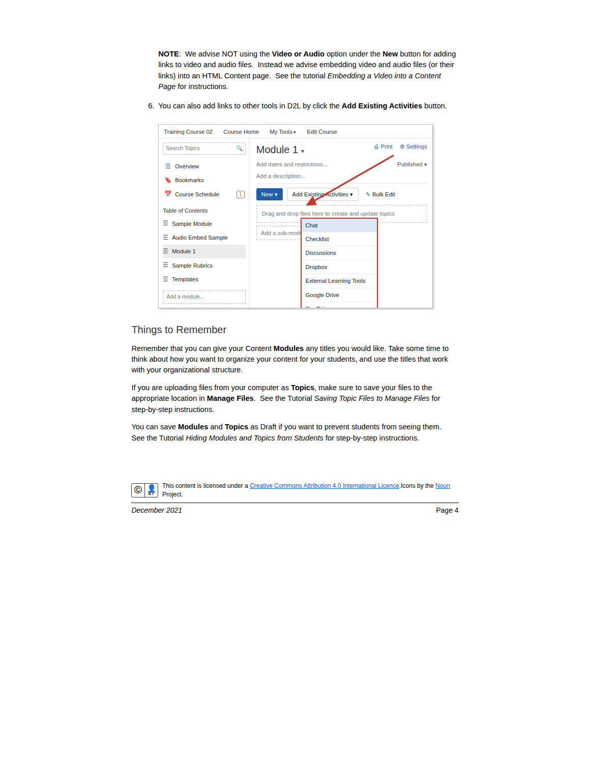NOTE: We advise NOT using the Video or Audio option under the New button for adding links to video and audio files. Instead we advise embedding video and audio files (or their links) into an HTML Content page. See the tutorial Embedding a Video into a Content Page for instructions.
6. You can also add links to other tools in D2L by click the Add Existing Activities button.
Training Course 02 Course Home My Tools Edit Course
Search Topics🔍
☰Overview
🔖Bookmarks
📅Course Schedule 1
Table of Contents
☰Sample Module
☰Audio Embed Sample
☰Module 1
☰Sample Rubrics
☰Templates
Add a module...
🖨 Print⚙ Settings
Module 1 ▾
Published ▾ Add dates and restrictions...
Add a description...
New ▾
Add Existing Activities ▾
✎Bulk Edit
Drag and drop files here to create and update topics
Add a sub-module...
Chat
Checklist
Discussions
Dropbox
External Learning Tools
Google Drive
OneDrive
Quizzes
Self Assessments
Surveys
Things to Remember
Remember that you can give your Content Modules any titles you would like. Take some time to think about how you want to organize your content for your students, and use the titles that work with your organizational structure.
If you are uploading files from your computer as Topics, make sure to save your files to the appropriate location in Manage Files. See the Tutorial Saving Topic Files to Manage Files for step-by-step instructions.
You can save Modules and Topics as Draft if you want to prevent students from seeing them. See the Tutorial Hiding Modules and Topics from Students for step-by-step instructions.
Ⓒ 👤BY This content is licensed under a Creative Commons Attribution 4.0 International Licence.Icons by the Noun Project.
December 2021 Page 4